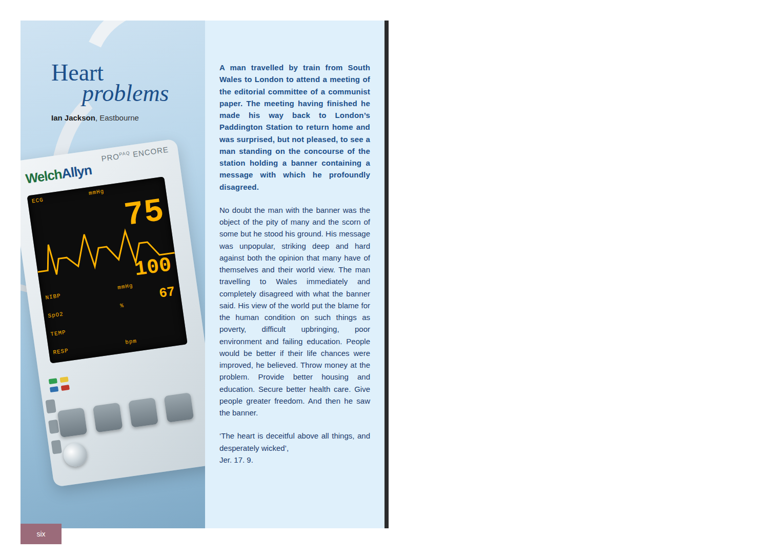Welch Allyn
PROPAQ ENCORE
ECG mmHg NIBP SpO2 TEMP mmHg % RESP bpm 75 100 67
Heartproblems
Ian Jackson, Eastbourne
six
A man travelled by train from South Wales to London to attend a meeting of the editorial committee of a communist paper. The meeting having finished he made his way back to London’s Paddington Station to return home and was surprised, but not pleased, to see a man standing on the concourse of the station holding a banner containing a message with which he profoundly disagreed.
No doubt the man with the banner was the object of the pity of many and the scorn of some but he stood his ground. His message was unpopular, striking deep and hard against both the opinion that many have of themselves and their world view. The man travelling to Wales immediately and completely disagreed with what the banner said. His view of the world put the blame for the human condition on such things as poverty, difficult upbringing, poor environment and failing education. People would be better if their life chances were improved, he believed. Throw money at the problem. Provide better housing and education. Secure better health care. Give people greater freedom. And then he saw the banner.
‘The heart is deceitful above all things, and desperately wicked’,
Jer. 17. 9.